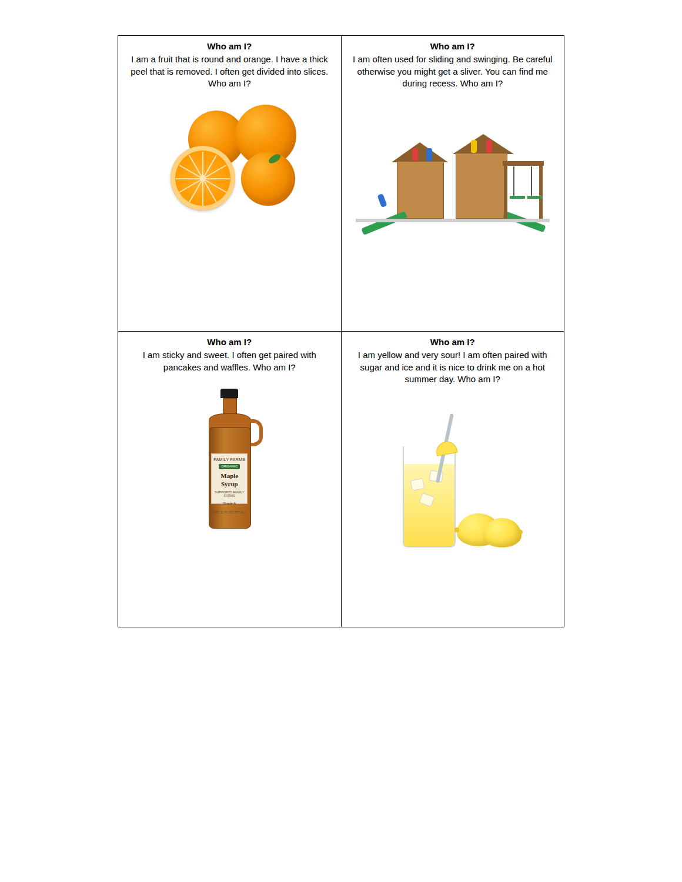| Who am I? I am a fruit that is round and orange. I have a thick peel that is removed. I often get divided into slices. Who am I? | Who am I? I am often used for sliding and swinging. Be careful otherwise you might get a sliver. You can find me during recess. Who am I? |
| Who am I? I am sticky and sweet. I often get paired with pancakes and waffles. Who am I? FAMILY FARMS ORGANIC Maple Syrup SUPPORTS FAMILY FARMS Grade A NET 12 FL OZ (355 mL) | Who am I? I am yellow and very sour! I am often paired with sugar and ice and it is nice to drink me on a hot summer day. Who am I? |